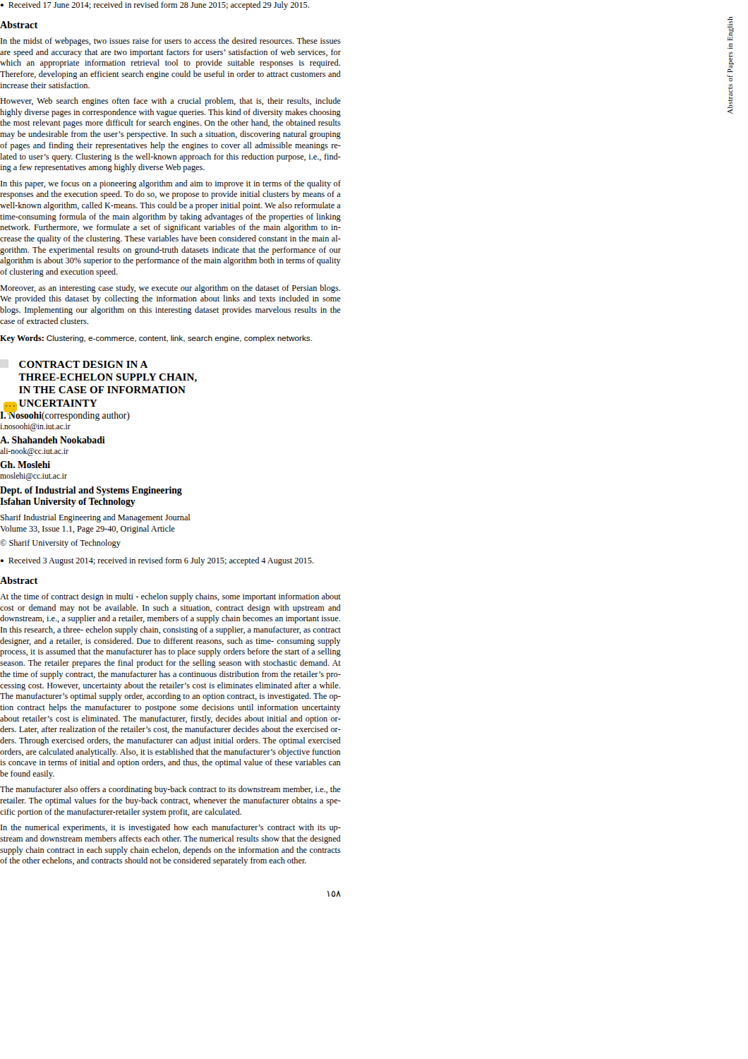Abstracts of Papers in English
●
Received 17 June 2014; received in revised form 28 June 2015; accepted 29 July 2015.
Abstract
In the midst of webpages, two issues raise for users to access the desired resources. These issues are speed and accuracy that are two important factors for users’ satisfaction of web services, for which an appropriate information retrieval tool to provide suitable responses is required. Therefore, developing an efficient search engine could be useful in order to attract customers and increase their satisfaction.
However, Web search engines often face with a crucial problem, that is, their results, include highly diverse pages in correspondence with vague queries. This kind of diversity makes choosing the most relevant pages more difficult for search engines. On the other hand, the obtained results may be undesirable from the user’s perspective. In such a situation, discovering natural grouping of pages and finding their representatives help the engines to cover all admissible meanings related to user’s query. Clustering is the well-known approach for this reduction purpose, i.e., finding a few representatives among highly diverse Web pages.
In this paper, we focus on a pioneering algorithm and aim to improve it in terms of the quality of responses and the execution speed. To do so, we propose to provide initial clusters by means of a well-known algorithm, called K-means. This could be a proper initial point. We also reformulate a time-consuming formula of the main algorithm by taking advantages of the properties of linking network. Furthermore, we formulate a set of significant variables of the main algorithm to increase the quality of the clustering. These variables have been considered constant in the main algorithm. The experimental results on ground-truth datasets indicate that the performance of our algorithm is about 30% superior to the performance of the main algorithm both in terms of quality of clustering and execution speed.
Moreover, as an interesting case study, we execute our algorithm on the dataset of Persian blogs. We provided this dataset by collecting the information about links and texts included in some blogs. Implementing our algorithm on this interesting dataset provides marvelous results in the case of extracted clusters.
Key Words: Clustering, e-commerce, content, link, search engine, complex networks.
CONTRACT DESIGN IN A
THREE-ECHELON SUPPLY CHAIN,
IN THE CASE OF INFORMATION
UNCERTAINTY
I. Nosoohi(corresponding author)
i.nosoohi@in.iut.ac.ir
A. Shahandeh Nookabadi
ali-nook@cc.iut.ac.ir
Gh. Moslehi
moslehi@cc.iut.ac.ir
Dept. of Industrial and Systems Engineering
Isfahan University of Technology
Sharif Industrial Engineering and Management Journal
Volume 33, Issue 1.1, Page 29-40, Original Article
© Sharif University of Technology
●
Received 3 August 2014; received in revised form 6 July 2015; accepted 4 August 2015.
Abstract
At the time of contract design in multi - echelon supply chains, some important information about cost or demand may not be available. In such a situation, contract design with upstream and downstream, i.e., a supplier and a retailer, members of a supply chain becomes an important issue. In this research, a three- echelon supply chain, consisting of a supplier, a manufacturer, as contract designer, and a retailer, is considered. Due to different reasons, such as time- consuming supply process, it is assumed that the manufacturer has to place supply orders before the start of a selling season. The retailer prepares the final product for the selling season with stochastic demand. At the time of supply contract, the manufacturer has a continuous distribution from the retailer’s processing cost. However, uncertainty about the retailer’s cost is eliminates eliminated after a while. The manufacturer’s optimal supply order, according to an option contract, is investigated. The option contract helps the manufacturer to postpone some decisions until information uncertainty about retailer’s cost is eliminated. The manufacturer, firstly, decides about initial and option orders. Later, after realization of the retailer’s cost, the manufacturer decides about the exercised orders. Through exercised orders, the manufacturer can adjust initial orders. The optimal exercised orders, are calculated analytically. Also, it is established that the manufacturer’s objective function is concave in terms of initial and option orders, and thus, the optimal value of these variables can be found easily.
The manufacturer also offers a coordinating buy-back contract to its downstream member, i.e., the retailer. The optimal values for the buy-back contract, whenever the manufacturer obtains a specific portion of the manufacturer-retailer system profit, are calculated.
In the numerical experiments, it is investigated how each manufacturer’s contract with its upstream and downstream members affects each other. The numerical results show that the designed supply chain contract in each supply chain echelon, depends on the information and the contracts of the other echelons, and contracts should not be considered separately from each other.
١٥٨